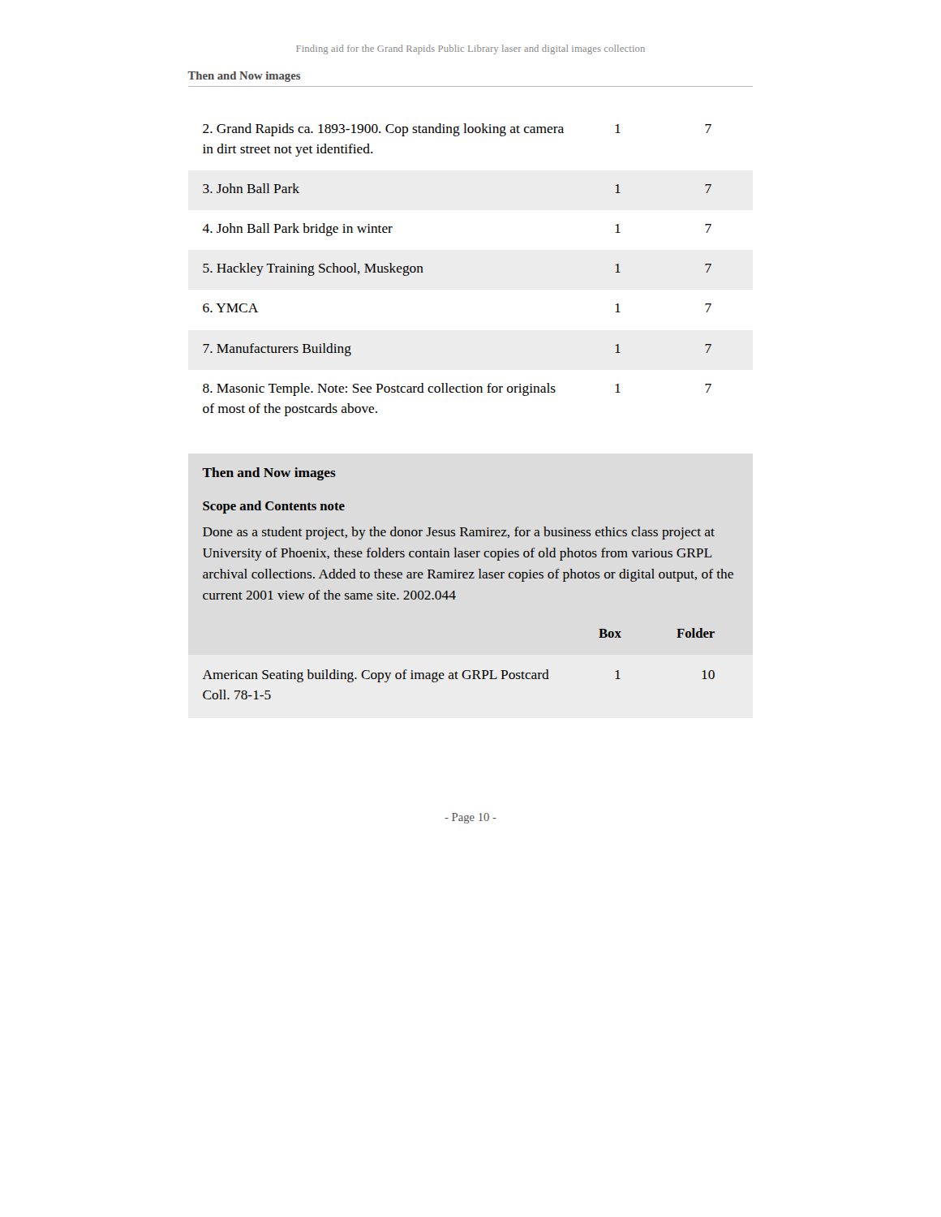Finding aid for the Grand Rapids Public Library laser and digital images collection
Then and Now images
| 2. Grand Rapids ca. 1893-1900. Cop standing looking at camera in dirt street not yet identified. | 1 | 7 |
| 3. John Ball Park | 1 | 7 |
| 4. John Ball Park bridge in winter | 1 | 7 |
| 5. Hackley Training School, Muskegon | 1 | 7 |
| 6. YMCA | 1 | 7 |
| 7. Manufacturers Building | 1 | 7 |
| 8. Masonic Temple. Note: See Postcard collection for originals of most of the postcards above. | 1 | 7 |
Then and Now images
Scope and Contents note
Done as a student project, by the donor Jesus Ramirez, for a business ethics class project at University of Phoenix, these folders contain laser copies of old photos from various GRPL archival collections. Added to these are Ramirez laser copies of photos or digital output, of the current 2001 view of the same site. 2002.044
| | Box | Folder |
| --- | --- | --- |
| American Seating building. Copy of image at GRPL Postcard Coll. 78-1-5 | 1 | 10 |
- Page 10 -